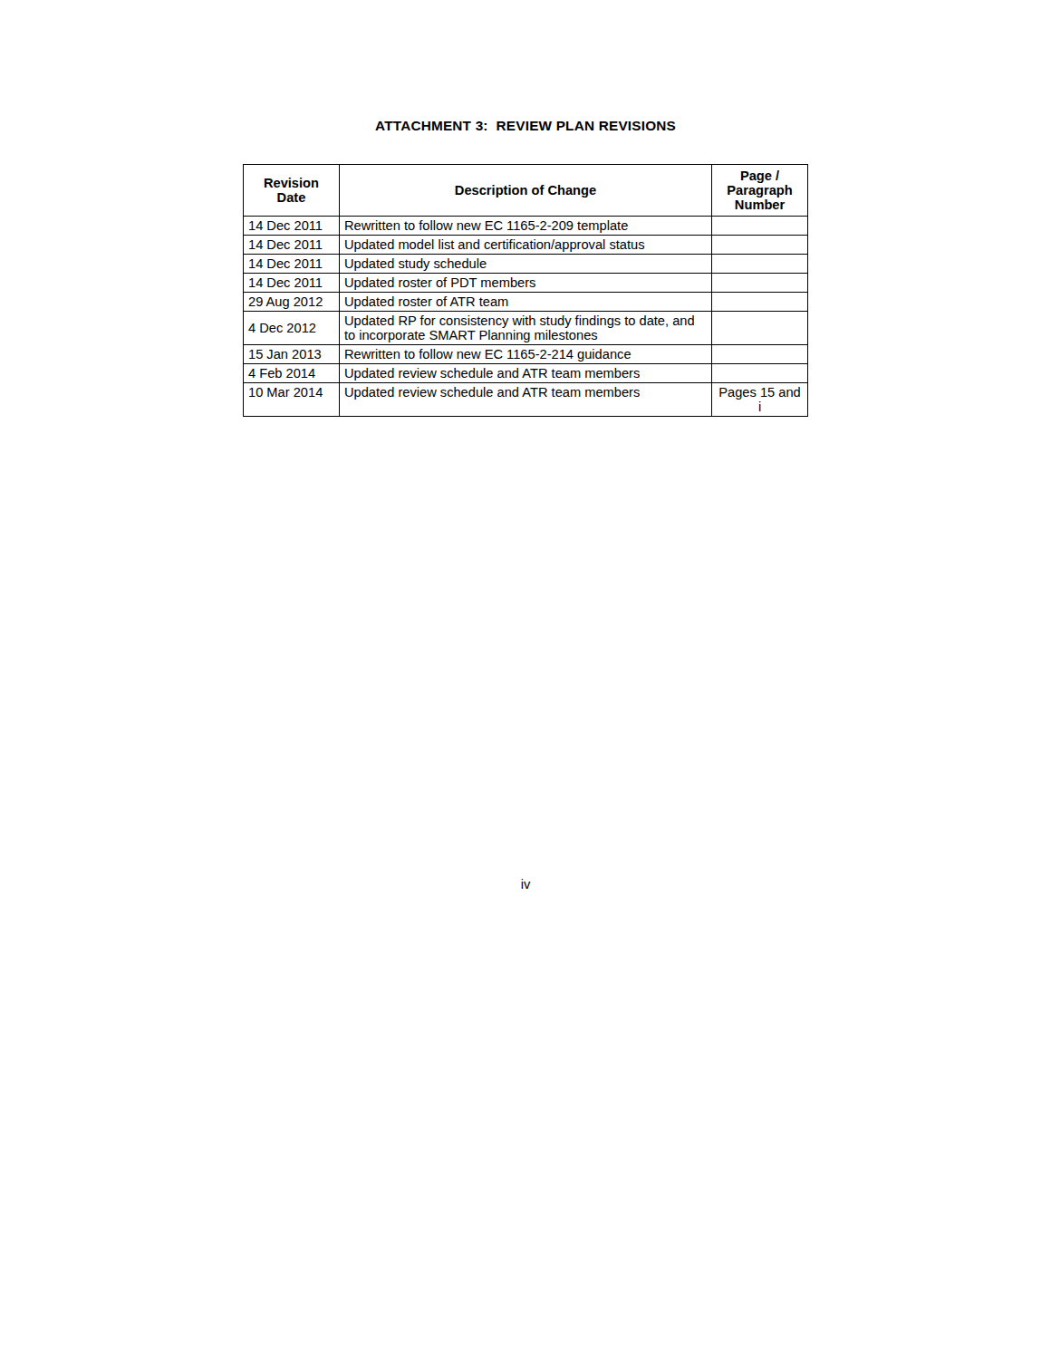ATTACHMENT 3: REVIEW PLAN REVISIONS
| Revision Date | Description of Change | Page / Paragraph Number |
| --- | --- | --- |
| 14 Dec 2011 | Rewritten to follow new EC 1165-2-209 template | |
| 14 Dec 2011 | Updated model list and certification/approval status | |
| 14 Dec 2011 | Updated study schedule | |
| 14 Dec 2011 | Updated roster of PDT members | |
| 29 Aug 2012 | Updated roster of ATR team | |
| 4 Dec 2012 | Updated RP for consistency with study findings to date, and to incorporate SMART Planning milestones | |
| 15 Jan 2013 | Rewritten to follow new EC 1165-2-214 guidance | |
| 4 Feb 2014 | Updated review schedule and ATR team members | |
| 10 Mar 2014 | Updated review schedule and ATR team members | Pages 15 and i |
iv